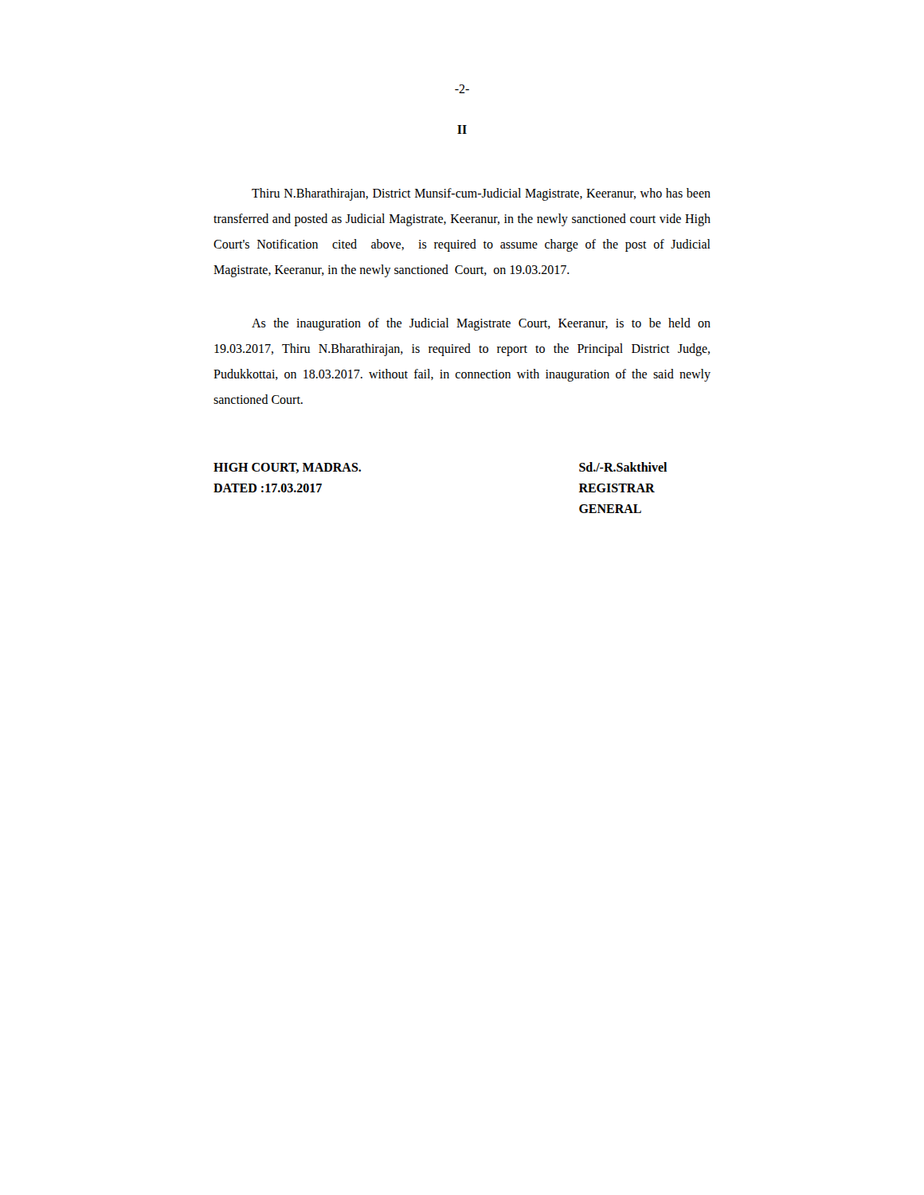-2-
II
Thiru N.Bharathirajan, District Munsif-cum-Judicial Magistrate, Keeranur, who has been transferred and posted as Judicial Magistrate, Keeranur, in the newly sanctioned court vide High Court's Notification cited above, is required to assume charge of the post of Judicial Magistrate, Keeranur, in the newly sanctioned Court, on 19.03.2017.
As the inauguration of the Judicial Magistrate Court, Keeranur, is to be held on 19.03.2017, Thiru N.Bharathirajan, is required to report to the Principal District Judge, Pudukkottai, on 18.03.2017. without fail, in connection with inauguration of the said newly sanctioned Court.
| HIGH COURT, MADRAS. | Sd./-R.Sakthivel |
| DATED :17.03.2017 | REGISTRAR GENERAL |